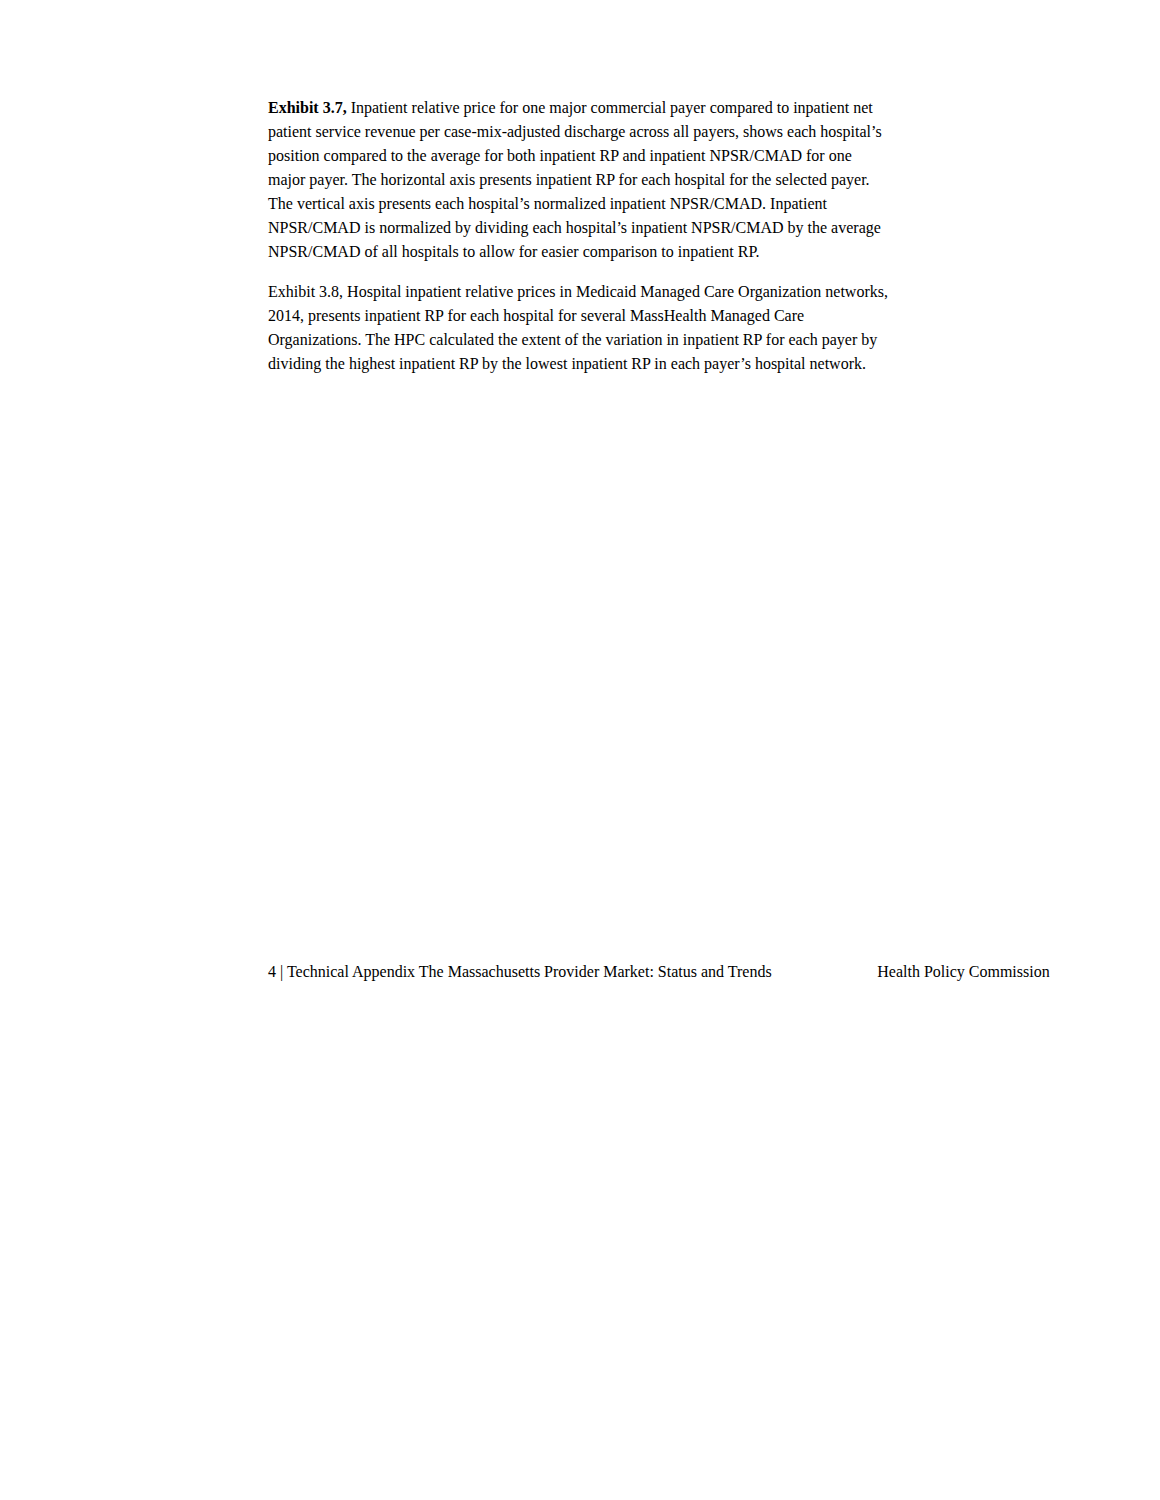Exhibit 3.7, Inpatient relative price for one major commercial payer compared to inpatient net patient service revenue per case-mix-adjusted discharge across all payers, shows each hospital’s position compared to the average for both inpatient RP and inpatient NPSR/CMAD for one major payer. The horizontal axis presents inpatient RP for each hospital for the selected payer. The vertical axis presents each hospital’s normalized inpatient NPSR/CMAD. Inpatient NPSR/CMAD is normalized by dividing each hospital’s inpatient NPSR/CMAD by the average NPSR/CMAD of all hospitals to allow for easier comparison to inpatient RP.
Exhibit 3.8, Hospital inpatient relative prices in Medicaid Managed Care Organization networks, 2014, presents inpatient RP for each hospital for several MassHealth Managed Care Organizations. The HPC calculated the extent of the variation in inpatient RP for each payer by dividing the highest inpatient RP by the lowest inpatient RP in each payer’s hospital network.
4 | Technical Appendix The Massachusetts Provider Market: Status and Trends Health Policy Commission